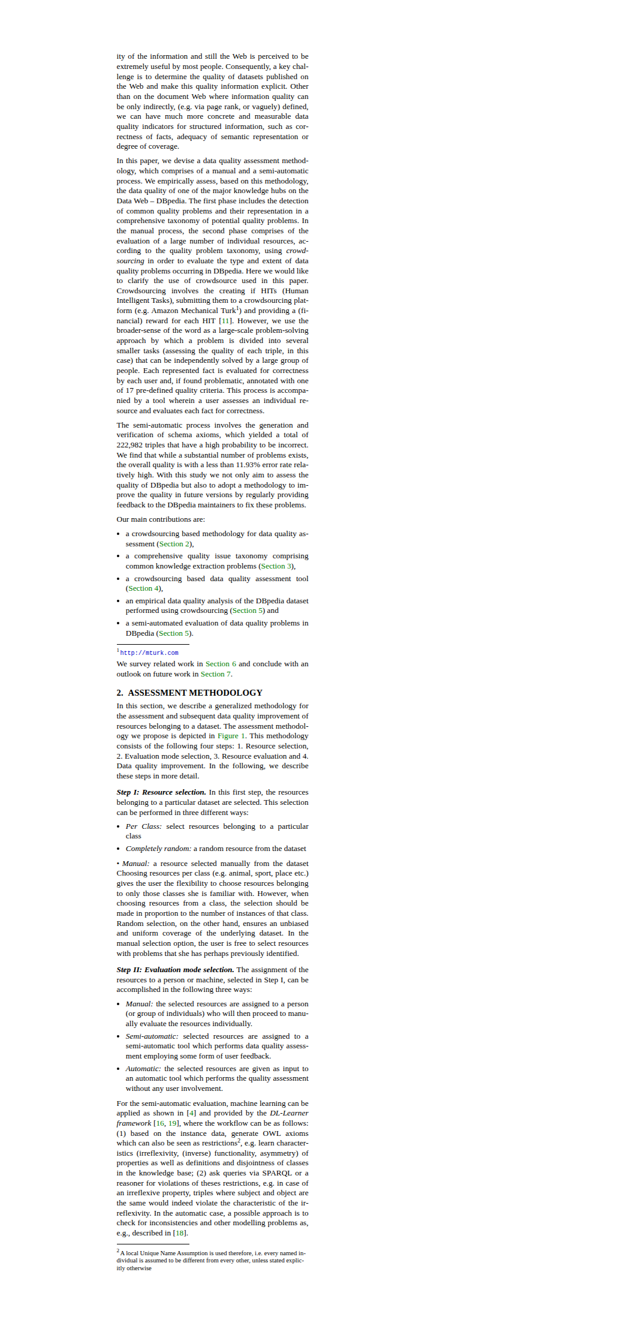ity of the information and still the Web is perceived to be extremely useful by most people. Consequently, a key challenge is to determine the quality of datasets published on the Web and make this quality information explicit. Other than on the document Web where information quality can be only indirectly, (e.g. via page rank, or vaguely) defined, we can have much more concrete and measurable data quality indicators for structured information, such as correctness of facts, adequacy of semantic representation or degree of coverage.
In this paper, we devise a data quality assessment methodology, which comprises of a manual and a semi-automatic process. We empirically assess, based on this methodology, the data quality of one of the major knowledge hubs on the Data Web – DBpedia. The first phase includes the detection of common quality problems and their representation in a comprehensive taxonomy of potential quality problems. In the manual process, the second phase comprises of the evaluation of a large number of individual resources, according to the quality problem taxonomy, using crowdsourcing in order to evaluate the type and extent of data quality problems occurring in DBpedia. Here we would like to clarify the use of crowdsource used in this paper. Crowdsourcing involves the creating if HITs (Human Intelligent Tasks), submitting them to a crowdsourcing platform (e.g. Amazon Mechanical Turk1) and providing a (financial) reward for each HIT [11]. However, we use the broader-sense of the word as a large-scale problem-solving approach by which a problem is divided into several smaller tasks (assessing the quality of each triple, in this case) that can be independently solved by a large group of people. Each represented fact is evaluated for correctness by each user and, if found problematic, annotated with one of 17 pre-defined quality criteria. This process is accompanied by a tool wherein a user assesses an individual resource and evaluates each fact for correctness.
The semi-automatic process involves the generation and verification of schema axioms, which yielded a total of 222,982 triples that have a high probability to be incorrect. We find that while a substantial number of problems exists, the overall quality is with a less than 11.93% error rate relatively high. With this study we not only aim to assess the quality of DBpedia but also to adopt a methodology to improve the quality in future versions by regularly providing feedback to the DBpedia maintainers to fix these problems.
Our main contributions are:
a crowdsourcing based methodology for data quality assessment (Section 2),
a comprehensive quality issue taxonomy comprising common knowledge extraction problems (Section 3),
a crowdsourcing based data quality assessment tool (Section 4),
an empirical data quality analysis of the DBpedia dataset performed using crowdsourcing (Section 5) and
a semi-automated evaluation of data quality problems in DBpedia (Section 5).
1 http://mturk.com
We survey related work in Section 6 and conclude with an outlook on future work in Section 7.
2. ASSESSMENT METHODOLOGY
In this section, we describe a generalized methodology for the assessment and subsequent data quality improvement of resources belonging to a dataset. The assessment methodology we propose is depicted in Figure 1. This methodology consists of the following four steps: 1. Resource selection, 2. Evaluation mode selection, 3. Resource evaluation and 4. Data quality improvement. In the following, we describe these steps in more detail.
Step I: Resource selection. In this first step, the resources belonging to a particular dataset are selected. This selection can be performed in three different ways:
Per Class: select resources belonging to a particular class
Completely random: a random resource from the dataset
•Manual: a resource selected manually from the dataset Choosing resources per class (e.g. animal, sport, place etc.) gives the user the flexibility to choose resources belonging to only those classes she is familiar with. However, when choosing resources from a class, the selection should be made in proportion to the number of instances of that class. Random selection, on the other hand, ensures an unbiased and uniform coverage of the underlying dataset. In the manual selection option, the user is free to select resources with problems that she has perhaps previously identified.
Step II: Evaluation mode selection. The assignment of the resources to a person or machine, selected in Step I, can be accomplished in the following three ways:
Manual: the selected resources are assigned to a person (or group of individuals) who will then proceed to manually evaluate the resources individually.
Semi-automatic: selected resources are assigned to a semi-automatic tool which performs data quality assessment employing some form of user feedback.
Automatic: the selected resources are given as input to an automatic tool which performs the quality assessment without any user involvement.
For the semi-automatic evaluation, machine learning can be applied as shown in [4] and provided by the DL-Learner framework [16, 19], where the workflow can be as follows: (1) based on the instance data, generate OWL axioms which can also be seen as restrictions2, e.g. learn characteristics (irreflexivity, (inverse) functionality, asymmetry) of properties as well as definitions and disjointness of classes in the knowledge base; (2) ask queries via SPARQL or a reasoner for violations of theses restrictions, e.g. in case of an irreflexive property, triples where subject and object are the same would indeed violate the characteristic of the irreflexivity. In the automatic case, a possible approach is to check for inconsistencies and other modelling problems as, e.g., described in [18].
2 A local Unique Name Assumption is used therefore, i.e. every named individual is assumed to be different from every other, unless stated explicitly otherwise